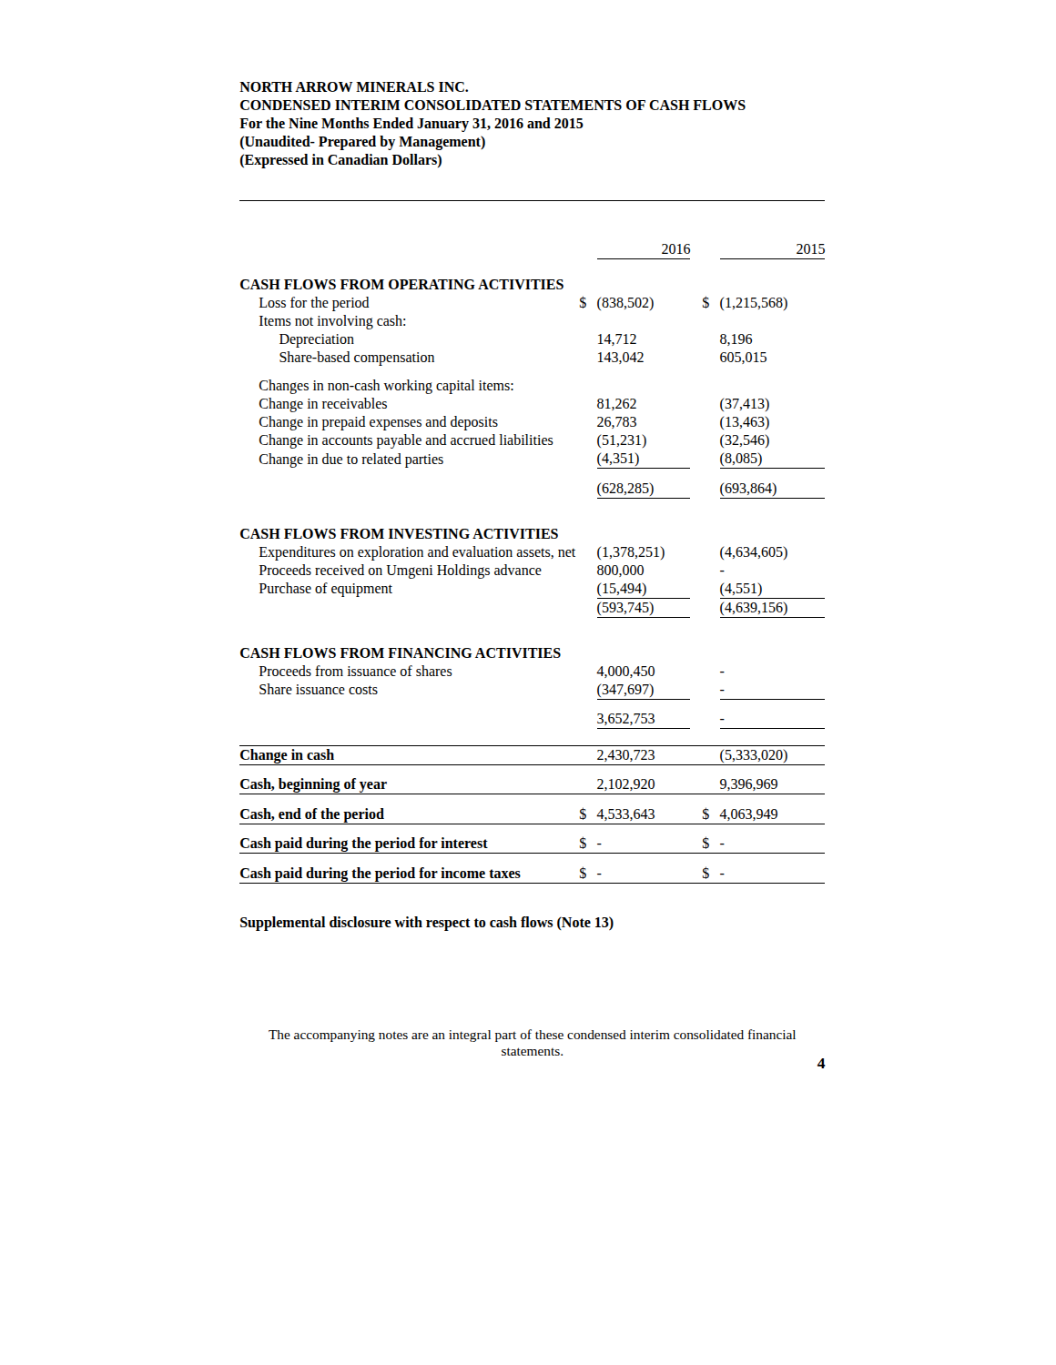NORTH ARROW MINERALS INC.
CONDENSED INTERIM CONSOLIDATED STATEMENTS OF CASH FLOWS
For the Nine Months Ended January 31, 2016 and 2015
(Unaudited- Prepared by Management)
(Expressed in Canadian Dollars)
| | | 2016 | | | 2015 |
| CASH FLOWS FROM OPERATING ACTIVITIES | | | | | |
| Loss for the period | $ | (838,502) | | $ | (1,215,568) |
| Items not involving cash: | | | | | |
| Depreciation | | 14,712 | | | 8,196 |
| Share-based compensation | | 143,042 | | | 605,015 |
| Changes in non-cash working capital items: | | | | | |
| Change in receivables | | 81,262 | | | (37,413) |
| Change in prepaid expenses and deposits | | 26,783 | | | (13,463) |
| Change in accounts payable and accrued liabilities | | (51,231) | | | (32,546) |
| Change in due to related parties | | (4,351) | | | (8,085) |
| | | (628,285) | | | (693,864) |
| CASH FLOWS FROM INVESTING ACTIVITIES | | | | | |
| Expenditures on exploration and evaluation assets, net | | (1,378,251) | | | (4,634,605) |
| Proceeds received on Umgeni Holdings advance | | 800,000 | | | - |
| Purchase of equipment | | (15,494) | | | (4,551) |
| | | (593,745) | | | (4,639,156) |
| CASH FLOWS FROM FINANCING ACTIVITIES | | | | | |
| Proceeds from issuance of shares | | 4,000,450 | | | - |
| Share issuance costs | | (347,697) | | | - |
| | | 3,652,753 | | | - |
| Change in cash | | 2,430,723 | | | (5,333,020) |
| Cash, beginning of year | | 2,102,920 | | | 9,396,969 |
| Cash, end of the period | $ | 4,533,643 | | $ | 4,063,949 |
| Cash paid during the period for interest | $ | - | | $ | - |
| Cash paid during the period for income taxes | $ | - | | $ | - |
Supplemental disclosure with respect to cash flows (Note 13)
The accompanying notes are an integral part of these condensed interim consolidated financial statements.
4